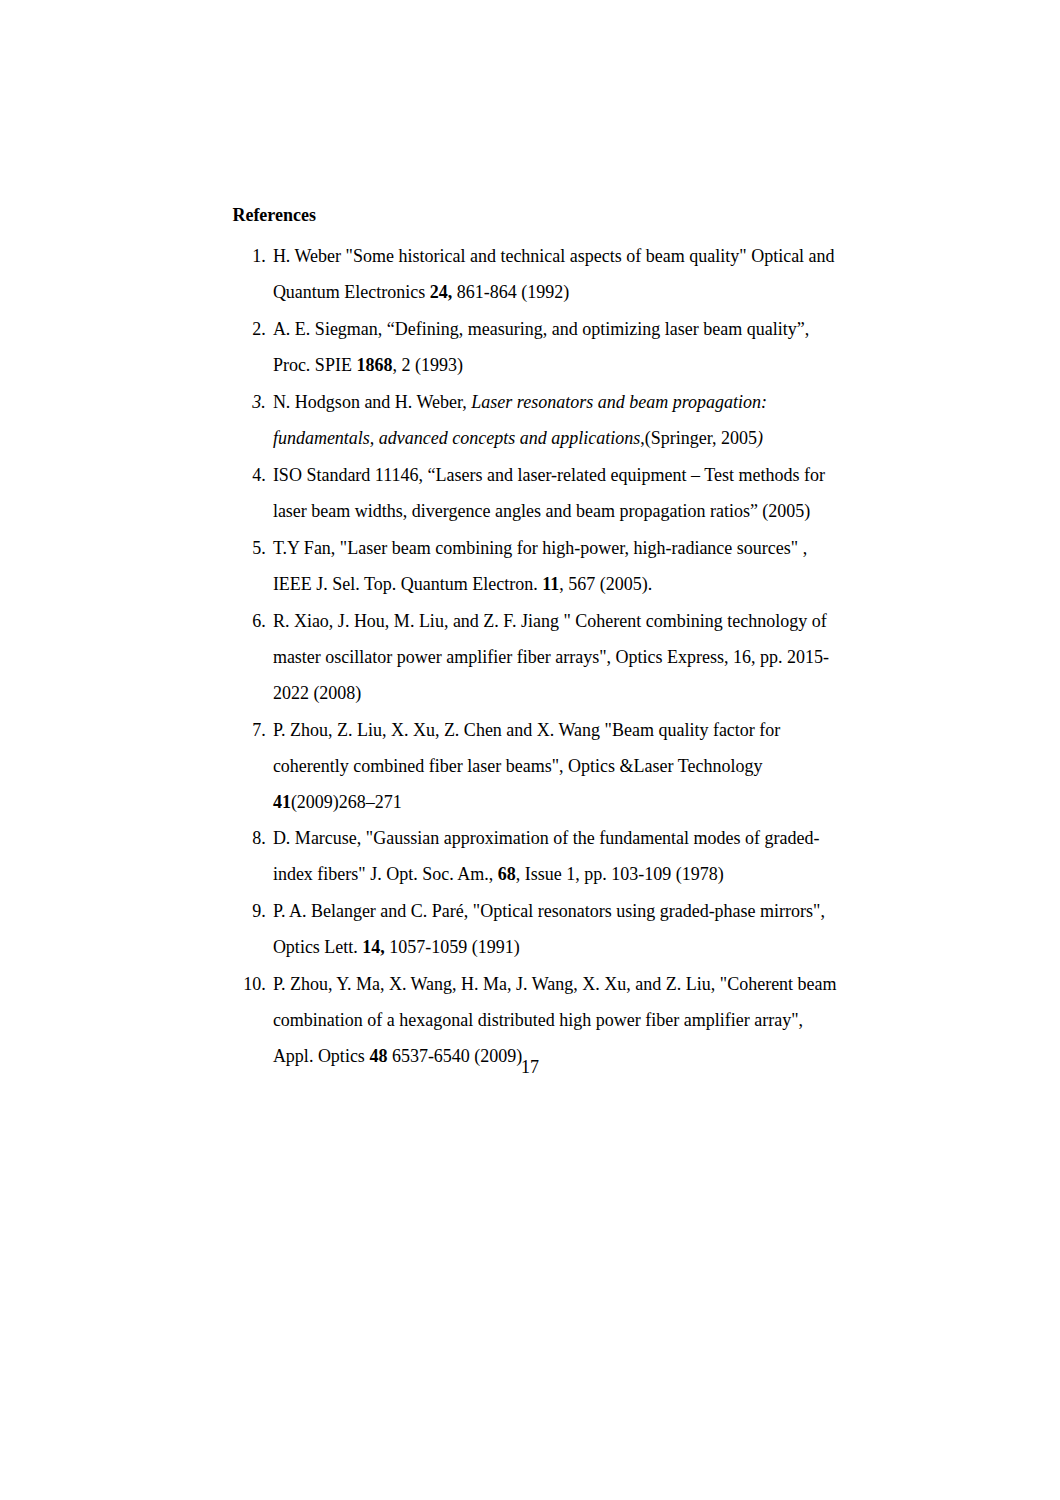References
H. Weber "Some historical and technical aspects of beam quality" Optical and Quantum Electronics 24, 861-864 (1992)
A. E. Siegman, “Defining, measuring, and optimizing laser beam quality”, Proc. SPIE 1868, 2 (1993)
N. Hodgson and H. Weber, Laser resonators and beam propagation: fundamentals, advanced concepts and applications,(Springer, 2005)
ISO Standard 11146, “Lasers and laser-related equipment – Test methods for laser beam widths, divergence angles and beam propagation ratios” (2005)
T.Y Fan, "Laser beam combining for high-power, high-radiance sources" , IEEE J. Sel. Top. Quantum Electron. 11, 567 (2005).
R. Xiao, J. Hou, M. Liu, and Z. F. Jiang " Coherent combining technology of master oscillator power amplifier fiber arrays", Optics Express, 16, pp. 2015-2022 (2008)
P. Zhou, Z. Liu, X. Xu, Z. Chen and X. Wang "Beam quality factor for coherently combined fiber laser beams", Optics &Laser Technology 41(2009)268–271
D. Marcuse, "Gaussian approximation of the fundamental modes of graded-index fibers" J. Opt. Soc. Am., 68, Issue 1, pp. 103-109 (1978)
P. A. Belanger and C. Paré, "Optical resonators using graded-phase mirrors", Optics Lett. 14, 1057-1059 (1991)
P. Zhou, Y. Ma, X. Wang, H. Ma, J. Wang, X. Xu, and Z. Liu, "Coherent beam combination of a hexagonal distributed high power fiber amplifier array", Appl. Optics 48 6537-6540 (2009)
17